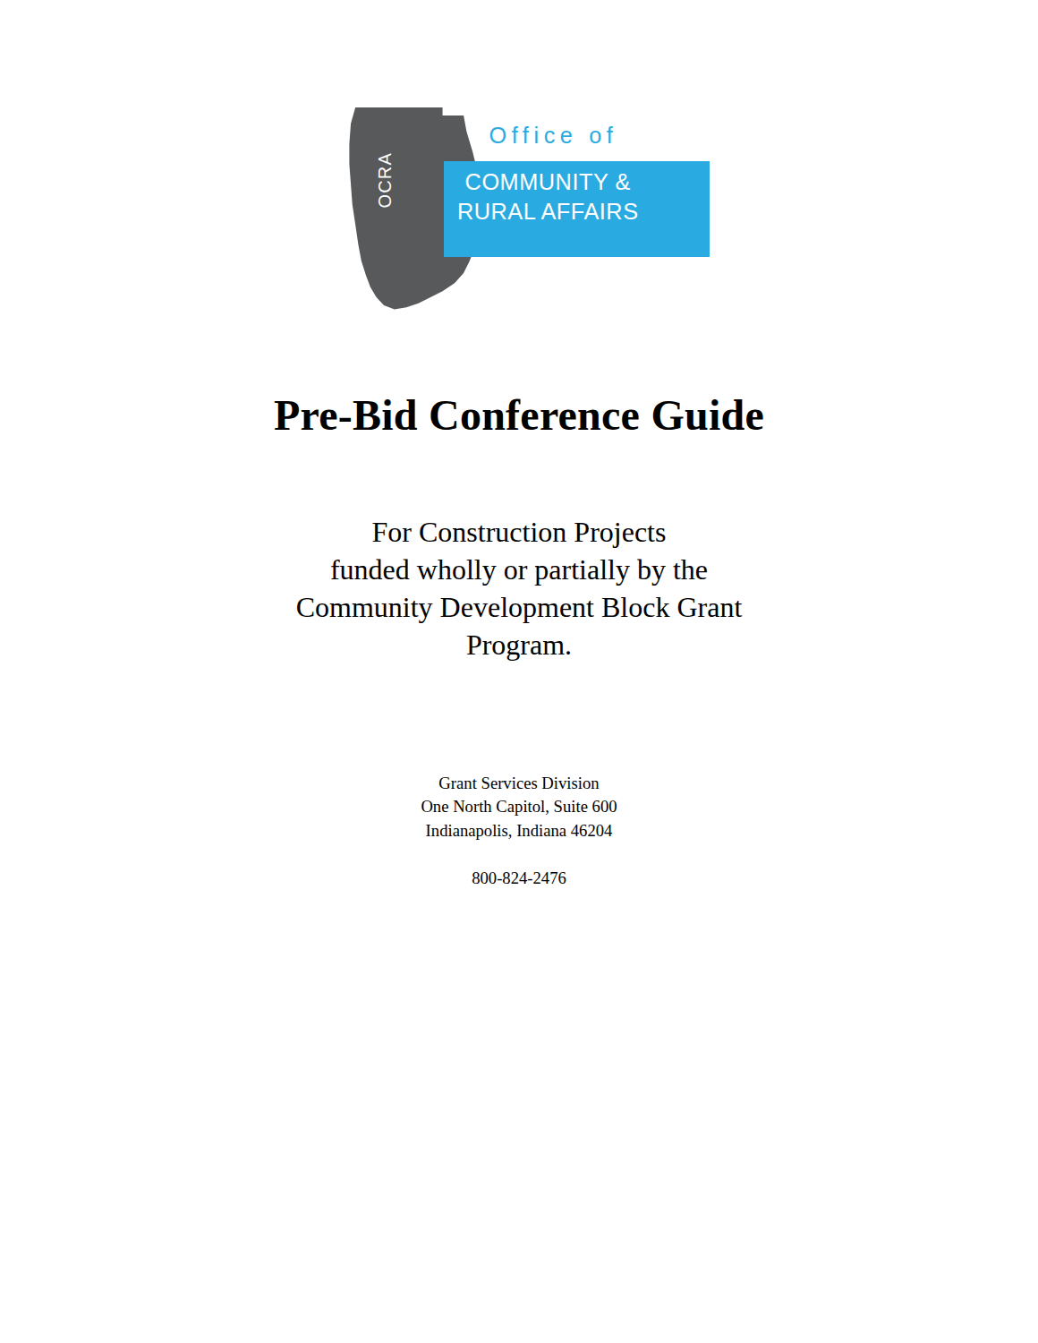OCRA
Office of
COMMUNITY &
RURAL AFFAIRS
Pre-Bid Conference Guide
For Construction Projects
funded wholly or partially by the
Community Development Block Grant
Program.
Grant Services Division
One North Capitol, Suite 600
Indianapolis, Indiana 46204 800-824-2476